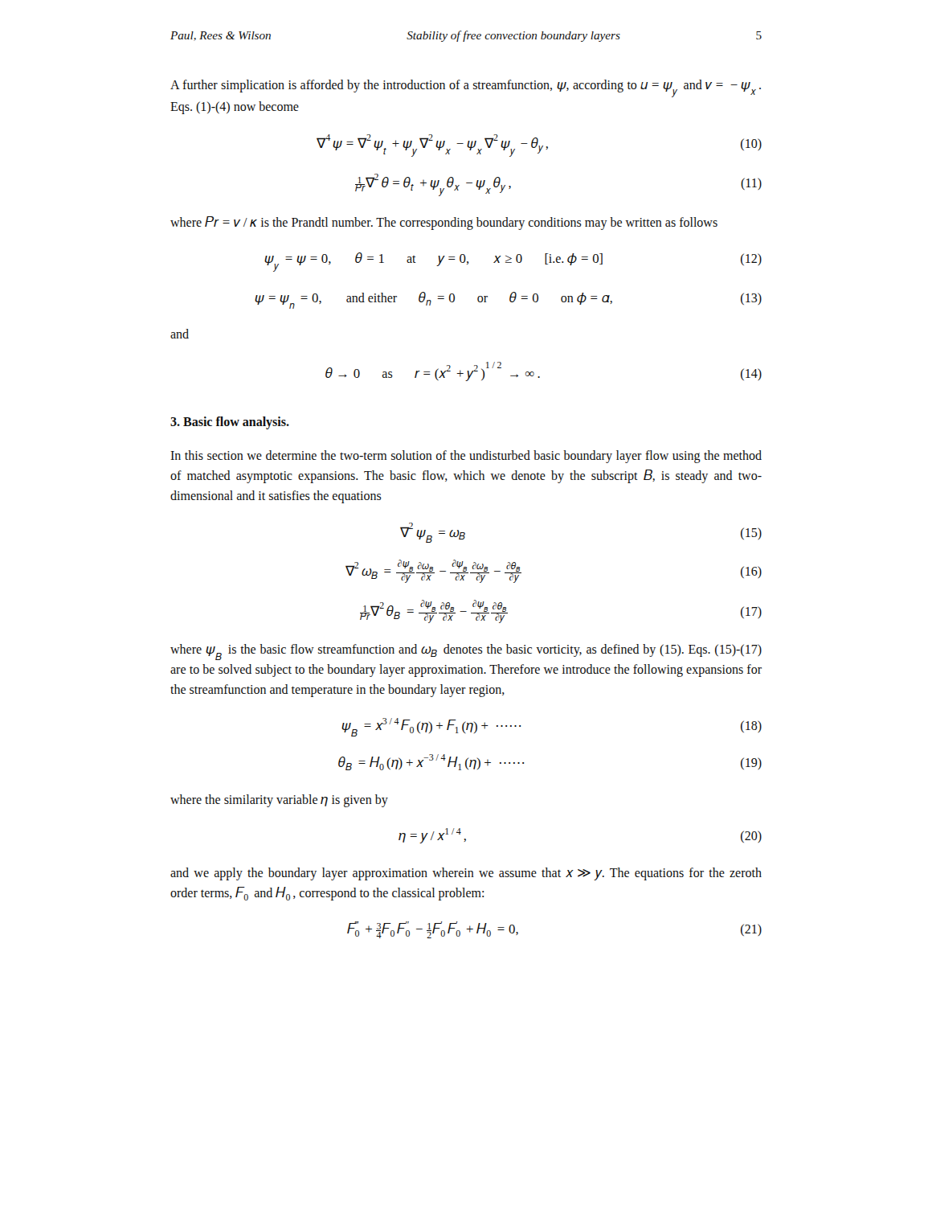Paul, Rees & Wilson Stability of free convection boundary layers 5
A further simplication is afforded by the introduction of a streamfunction, ψ, according to u=ψy and v=−ψx. Eqs. (1)-(4) now become
∇4ψ = ∇2ψt + ψy∇2ψx − ψx∇2ψy − θy , (10)
1Pr ∇2θ = θt + ψyθx − ψxθy , (11)
where Pr=ν/κ is the Prandtl number. The corresponding boundary conditions may be written as follows
ψy=ψ=0, θ=1 at y=0, x≥0 [i.e. ϕ=0] (12)
ψ=ψn=0, and either θn=0 or θ=0 on ϕ=α, (13)
and
θ→0 as r= (x2+y2)1/2 →∞. (14)
3. Basic flow analysis.
In this section we determine the two-term solution of the undisturbed basic boundary layer flow using the method of matched asymptotic expansions. The basic flow, which we denote by the subscript B, is steady and two-dimensional and it satisfies the equations
∇2ψB = ωB (15)
∇2ωB = ∂ψB∂y ∂ωB∂x − ∂ψB∂x ∂ωB∂y − ∂θB∂y (16)
1Pr ∇2θB = ∂ψB∂y ∂θB∂x − ∂ψB∂x ∂θB∂y (17)
where ψB is the basic flow streamfunction and ωB denotes the basic vorticity, as defined by (15). Eqs. (15)-(17) are to be solved subject to the boundary layer approximation. Therefore we introduce the following expansions for the streamfunction and temperature in the boundary layer region,
ψB = x3/4 F0(η) + F1(η) + ⋯⋯ (18)
θB = H0(η) + x−3/4 H1(η) + ⋯⋯ (19)
where the similarity variable η is given by
η=y/x1/4, (20)
and we apply the boundary layer approximation wherein we assume that x≫y. The equations for the zeroth order terms, F0 and H0, correspond to the classical problem:
F0‴ + 34 F0 F0″ − 12 F0′ F0′ + H0 =0, (21)